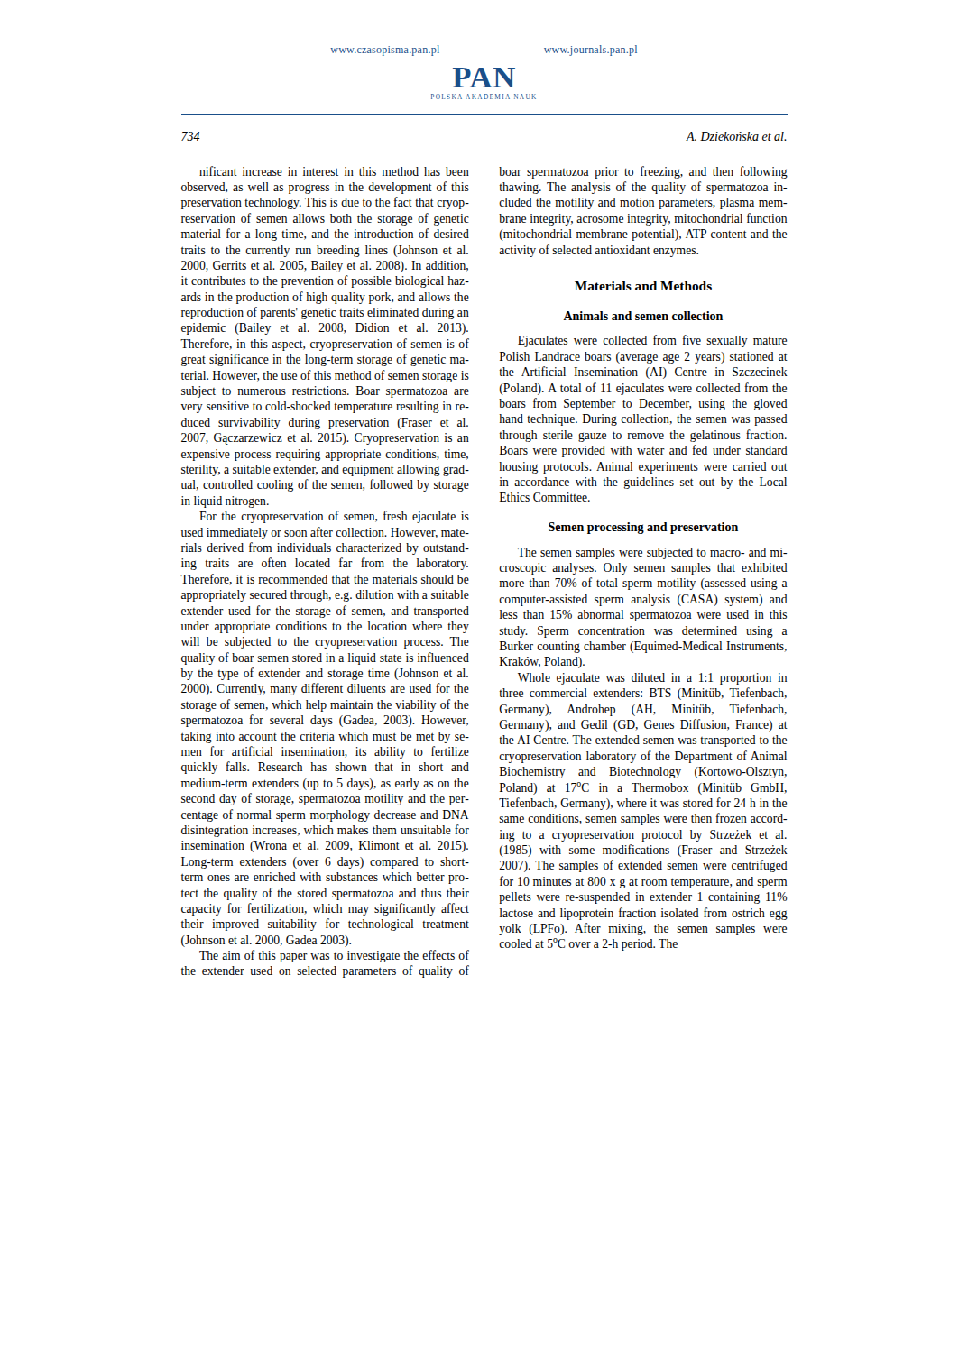www.czasopisma.pan.pl www.journals.pan.pl
PAN
POLSKA AKADEMIA NAUK
734 A. Dziekońska et al.
nificant increase in interest in this method has been observed, as well as progress in the development of this preservation technology. This is due to the fact that cryopreservation of semen allows both the storage of genetic material for a long time, and the introduction of desired traits to the currently run breeding lines (Johnson et al. 2000, Gerrits et al. 2005, Bailey et al. 2008). In addition, it contributes to the prevention of possible biological hazards in the production of high quality pork, and allows the reproduction of parents' genetic traits eliminated during an epidemic (Bailey et al. 2008, Didion et al. 2013). Therefore, in this aspect, cryopreservation of semen is of great significance in the long-term storage of genetic material. However, the use of this method of semen storage is subject to numerous restrictions. Boar spermatozoa are very sensitive to cold-shocked temperature resulting in reduced survivability during preservation (Fraser et al. 2007, Gączarzewicz et al. 2015). Cryopreservation is an expensive process requiring appropriate conditions, time, sterility, a suitable extender, and equipment allowing gradual, controlled cooling of the semen, followed by storage in liquid nitrogen.
For the cryopreservation of semen, fresh ejaculate is used immediately or soon after collection. However, materials derived from individuals characterized by outstanding traits are often located far from the laboratory. Therefore, it is recommended that the materials should be appropriately secured through, e.g. dilution with a suitable extender used for the storage of semen, and transported under appropriate conditions to the location where they will be subjected to the cryopreservation process. The quality of boar semen stored in a liquid state is influenced by the type of extender and storage time (Johnson et al. 2000). Currently, many different diluents are used for the storage of semen, which help maintain the viability of the spermatozoa for several days (Gadea, 2003). However, taking into account the criteria which must be met by semen for artificial insemination, its ability to fertilize quickly falls. Research has shown that in short and medium-term extenders (up to 5 days), as early as on the second day of storage, spermatozoa motility and the percentage of normal sperm morphology decrease and DNA disintegration increases, which makes them unsuitable for insemination (Wrona et al. 2009, Klimont et al. 2015). Long-term extenders (over 6 days) compared to short-term ones are enriched with substances which better protect the quality of the stored spermatozoa and thus their capacity for fertilization, which may significantly affect their improved suitability for technological treatment (Johnson et al. 2000, Gadea 2003).
The aim of this paper was to investigate the effects of the extender used on selected parameters of quality of boar spermatozoa prior to freezing, and then following thawing. The analysis of the quality of spermatozoa included the motility and motion parameters, plasma membrane integrity, acrosome integrity, mitochondrial function (mitochondrial membrane potential), ATP content and the activity of selected antioxidant enzymes.
Materials and Methods
Animals and semen collection
Ejaculates were collected from five sexually mature Polish Landrace boars (average age 2 years) stationed at the Artificial Insemination (AI) Centre in Szczecinek (Poland). A total of 11 ejaculates were collected from the boars from September to December, using the gloved hand technique. During collection, the semen was passed through sterile gauze to remove the gelatinous fraction. Boars were provided with water and fed under standard housing protocols. Animal experiments were carried out in accordance with the guidelines set out by the Local Ethics Committee.
Semen processing and preservation
The semen samples were subjected to macro- and microscopic analyses. Only semen samples that exhibited more than 70% of total sperm motility (assessed using a computer-assisted sperm analysis (CASA) system) and less than 15% abnormal spermatozoa were used in this study. Sperm concentration was determined using a Burker counting chamber (Equimed-Medical Instruments, Kraków, Poland).
Whole ejaculate was diluted in a 1:1 proportion in three commercial extenders: BTS (Minitüb, Tiefenbach, Germany), Androhep (AH, Minitüb, Tiefenbach, Germany), and Gedil (GD, Genes Diffusion, France) at the AI Centre. The extended semen was transported to the cryopreservation laboratory of the Department of Animal Biochemistry and Biotechnology (Kortowo-Olsztyn, Poland) at 17oC in a Thermobox (Minitüb GmbH, Tiefenbach, Germany), where it was stored for 24 h in the same conditions, semen samples were then frozen according to a cryopreservation protocol by Strzeżek et al. (1985) with some modifications (Fraser and Strzeżek 2007). The samples of extended semen were centrifuged for 10 minutes at 800 x g at room temperature, and sperm pellets were re-suspended in extender 1 containing 11% lactose and lipoprotein fraction isolated from ostrich egg yolk (LPFo). After mixing, the semen samples were cooled at 5oC over a 2-h period. The